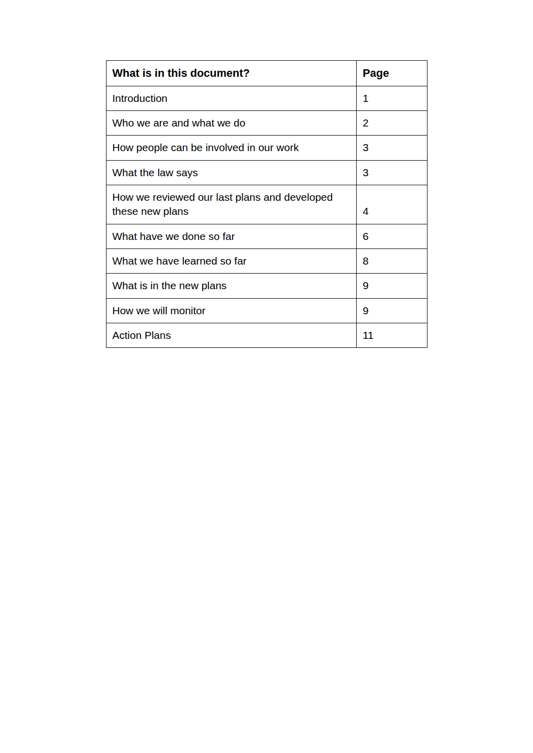| What is in this document? | Page |
| --- | --- |
| Introduction | 1 |
| Who we are and what we do | 2 |
| How people can be involved in our work | 3 |
| What the law says | 3 |
| How we reviewed our last plans and developed these new plans | 4 |
| What have we done so far | 6 |
| What we have learned so far | 8 |
| What is in the new plans | 9 |
| How we will monitor | 9 |
| Action Plans | 11 |